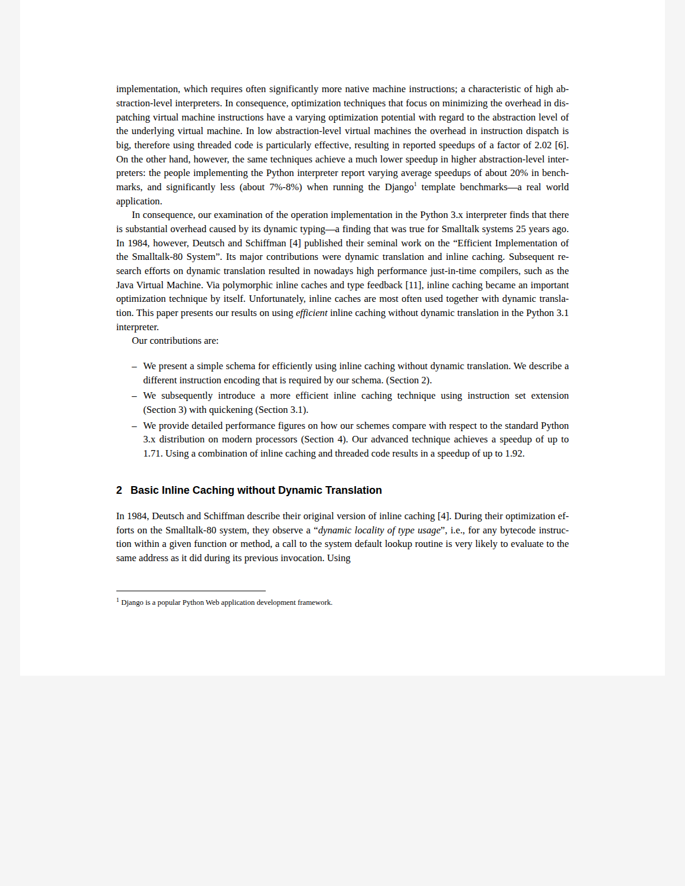implementation, which requires often significantly more native machine instructions; a characteristic of high abstraction-level interpreters. In consequence, optimization techniques that focus on minimizing the overhead in dispatching virtual machine instructions have a varying optimization potential with regard to the abstraction level of the underlying virtual machine. In low abstraction-level virtual machines the overhead in instruction dispatch is big, therefore using threaded code is particularly effective, resulting in reported speedups of a factor of 2.02 [6]. On the other hand, however, the same techniques achieve a much lower speedup in higher abstraction-level interpreters: the people implementing the Python interpreter report varying average speedups of about 20% in benchmarks, and significantly less (about 7%-8%) when running the Django1 template benchmarks—a real world application.
In consequence, our examination of the operation implementation in the Python 3.x interpreter finds that there is substantial overhead caused by its dynamic typing—a finding that was true for Smalltalk systems 25 years ago. In 1984, however, Deutsch and Schiffman [4] published their seminal work on the “Efficient Implementation of the Smalltalk-80 System”. Its major contributions were dynamic translation and inline caching. Subsequent research efforts on dynamic translation resulted in nowadays high performance just-in-time compilers, such as the Java Virtual Machine. Via polymorphic inline caches and type feedback [11], inline caching became an important optimization technique by itself. Unfortunately, inline caches are most often used together with dynamic translation. This paper presents our results on using efficient inline caching without dynamic translation in the Python 3.1 interpreter.
Our contributions are:
We present a simple schema for efficiently using inline caching without dynamic translation. We describe a different instruction encoding that is required by our schema. (Section 2).
We subsequently introduce a more efficient inline caching technique using instruction set extension (Section 3) with quickening (Section 3.1).
We provide detailed performance figures on how our schemes compare with respect to the standard Python 3.x distribution on modern processors (Section 4). Our advanced technique achieves a speedup of up to 1.71. Using a combination of inline caching and threaded code results in a speedup of up to 1.92.
2 Basic Inline Caching without Dynamic Translation
In 1984, Deutsch and Schiffman describe their original version of inline caching [4]. During their optimization efforts on the Smalltalk-80 system, they observe a “dynamic locality of type usage”, i.e., for any bytecode instruction within a given function or method, a call to the system default lookup routine is very likely to evaluate to the same address as it did during its previous invocation. Using
1 Django is a popular Python Web application development framework.